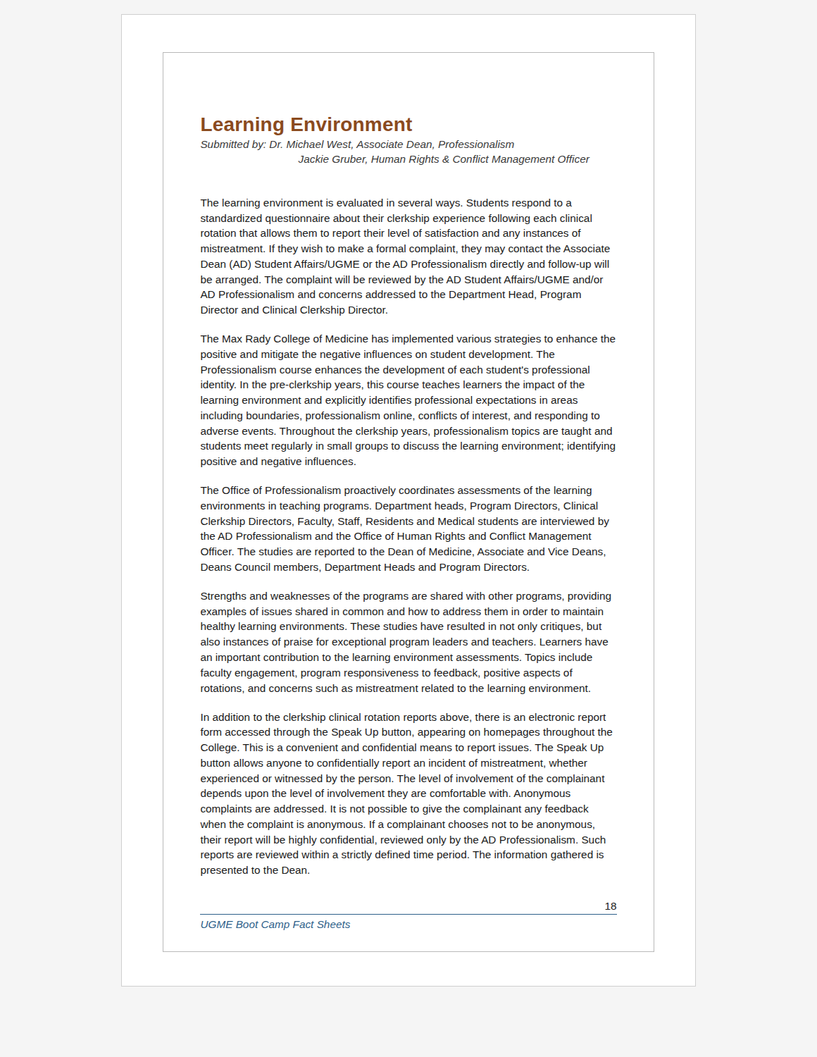Learning Environment
Submitted by: Dr. Michael West, Associate Dean, Professionalism
Jackie Gruber, Human Rights & Conflict Management Officer
The learning environment is evaluated in several ways. Students respond to a standardized questionnaire about their clerkship experience following each clinical rotation that allows them to report their level of satisfaction and any instances of mistreatment. If they wish to make a formal complaint, they may contact the Associate Dean (AD) Student Affairs/UGME or the AD Professionalism directly and follow-up will be arranged. The complaint will be reviewed by the AD Student Affairs/UGME and/or AD Professionalism and concerns addressed to the Department Head, Program Director and Clinical Clerkship Director.
The Max Rady College of Medicine has implemented various strategies to enhance the positive and mitigate the negative influences on student development. The Professionalism course enhances the development of each student's professional identity. In the pre-clerkship years, this course teaches learners the impact of the learning environment and explicitly identifies professional expectations in areas including boundaries, professionalism online, conflicts of interest, and responding to adverse events. Throughout the clerkship years, professionalism topics are taught and students meet regularly in small groups to discuss the learning environment; identifying positive and negative influences.
The Office of Professionalism proactively coordinates assessments of the learning environments in teaching programs. Department heads, Program Directors, Clinical Clerkship Directors, Faculty, Staff, Residents and Medical students are interviewed by the AD Professionalism and the Office of Human Rights and Conflict Management Officer. The studies are reported to the Dean of Medicine, Associate and Vice Deans, Deans Council members, Department Heads and Program Directors.
Strengths and weaknesses of the programs are shared with other programs, providing examples of issues shared in common and how to address them in order to maintain healthy learning environments. These studies have resulted in not only critiques, but also instances of praise for exceptional program leaders and teachers. Learners have an important contribution to the learning environment assessments. Topics include faculty engagement, program responsiveness to feedback, positive aspects of rotations, and concerns such as mistreatment related to the learning environment.
In addition to the clerkship clinical rotation reports above, there is an electronic report form accessed through the Speak Up button, appearing on homepages throughout the College. This is a convenient and confidential means to report issues. The Speak Up button allows anyone to confidentially report an incident of mistreatment, whether experienced or witnessed by the person. The level of involvement of the complainant depends upon the level of involvement they are comfortable with. Anonymous complaints are addressed. It is not possible to give the complainant any feedback when the complaint is anonymous. If a complainant chooses not to be anonymous, their report will be highly confidential, reviewed only by the AD Professionalism. Such reports are reviewed within a strictly defined time period. The information gathered is presented to the Dean.
18
UGME Boot Camp Fact Sheets